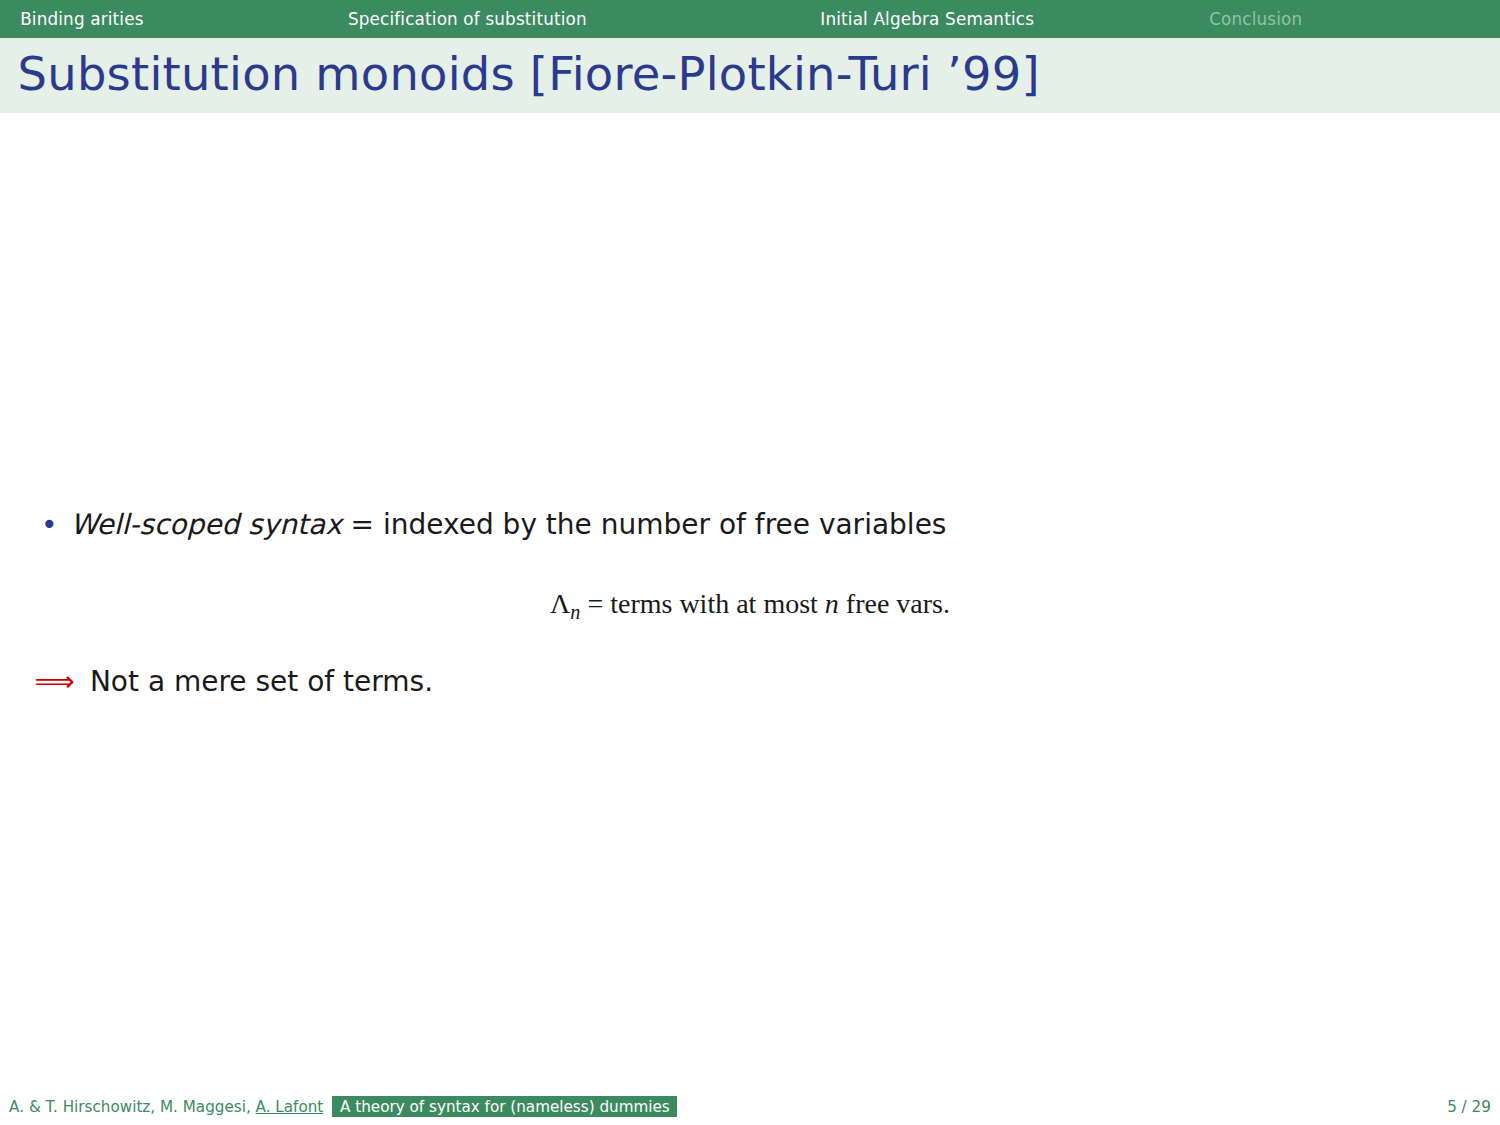Binding arities Specification of substitution Initial Algebra Semantics Conclusion
Substitution monoids [Fiore-Plotkin-Turi ’99]
Well-scoped syntax = indexed by the number of free variables
Λn = terms with at most n free vars.
⟹ Not a mere set of terms.
A. & T. Hirschowitz, M. Maggesi, A. Lafont A theory of syntax for (nameless) dummies 5 / 29